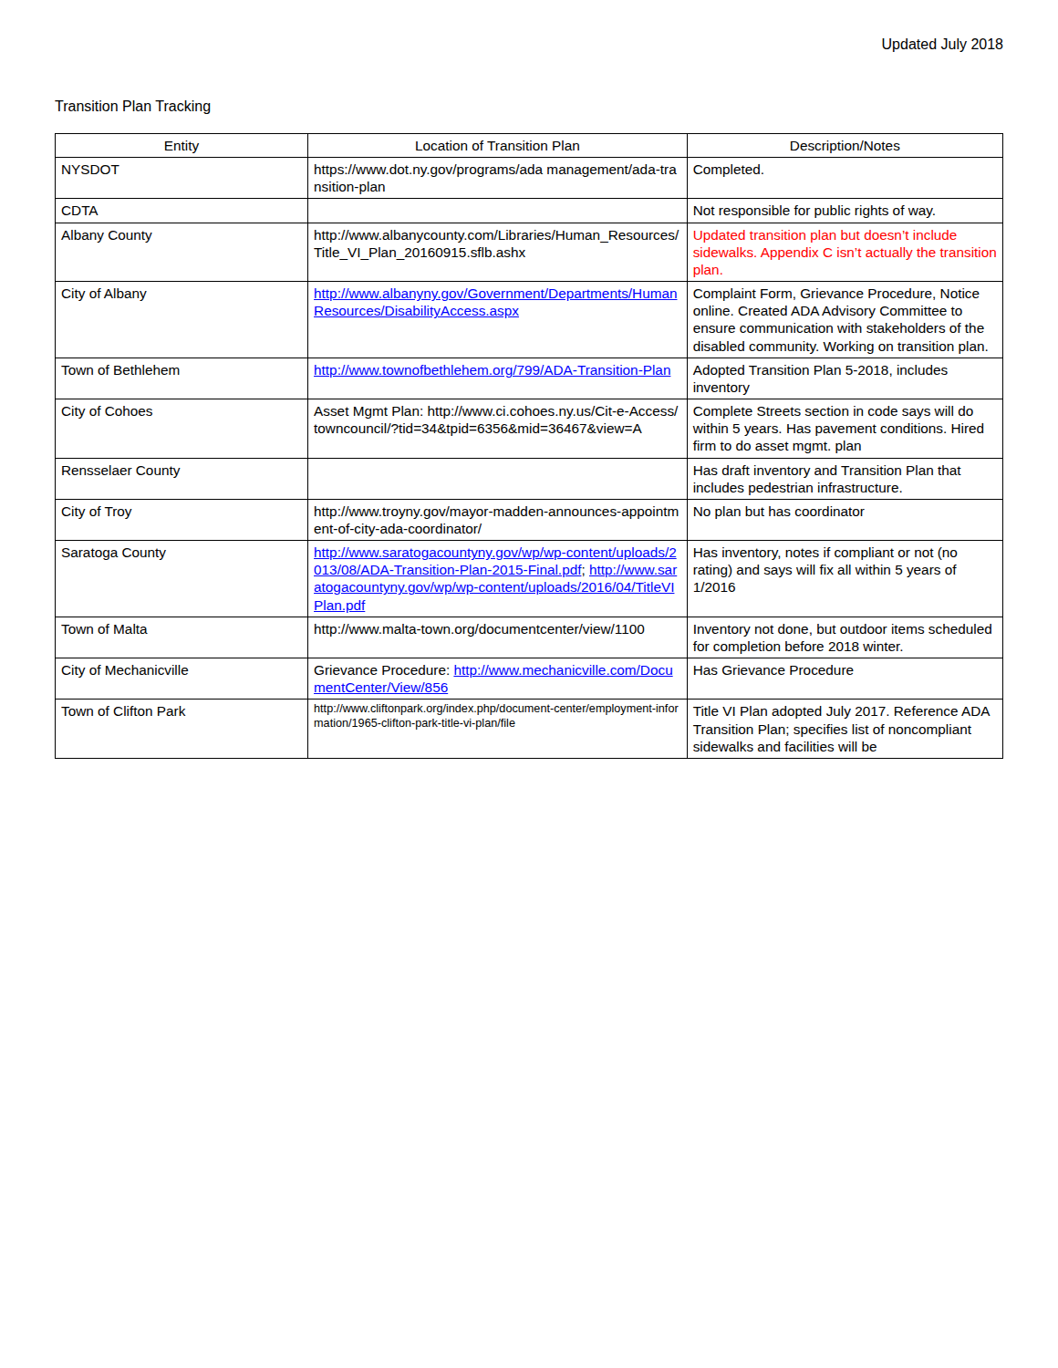Updated July 2018
Transition Plan Tracking
| Entity | Location of Transition Plan | Description/Notes |
| --- | --- | --- |
| NYSDOT | https://www.dot.ny.gov/programs/ada management/ada-transition-plan | Completed. |
| CDTA | | Not responsible for public rights of way. |
| Albany County | http://www.albanycounty.com/Libraries/Human_Resources/Title_VI_Plan_20160915.sflb.ashx | Updated transition plan but doesn’t include sidewalks. Appendix C isn’t actually the transition plan. |
| City of Albany | http://www.albanyny.gov/Government/Departments/HumanResources/DisabilityAccess.aspx | Complaint Form, Grievance Procedure, Notice online. Created ADA Advisory Committee to ensure communication with stakeholders of the disabled community. Working on transition plan. |
| Town of Bethlehem | http://www.townofbethlehem.org/799/ADA-Transition-Plan | Adopted Transition Plan 5-2018, includes inventory |
| City of Cohoes | Asset Mgmt Plan: http://www.ci.cohoes.ny.us/Cit-e-Access/towncouncil/?tid=34&tpid=6356&mid=36467&view=A | Complete Streets section in code says will do within 5 years. Has pavement conditions. Hired firm to do asset mgmt. plan |
| Rensselaer County | | Has draft inventory and Transition Plan that includes pedestrian infrastructure. |
| City of Troy | http://www.troyny.gov/mayor-madden-announces-appointment-of-city-ada-coordinator/ | No plan but has coordinator |
| Saratoga County | http://www.saratogacountyny.gov/wp/wp-content/uploads/2013/08/ADA-Transition-Plan-2015-Final.pdf ; http://www.saratogacountyny.gov/wp/wp-content/uploads/2016/04/TitleVIPlan.pdf | Has inventory, notes if compliant or not (no rating) and says will fix all within 5 years of 1/2016 |
| Town of Malta | http://www.malta-town.org/documentcenter/view/1100 | Inventory not done, but outdoor items scheduled for completion before 2018 winter. |
| City of Mechanicville | Grievance Procedure: http://www.mechanicville.com/DocumentCenter/View/856 | Has Grievance Procedure |
| Town of Clifton Park | http://www.cliftonpark.org/index.php/document-center/employment-information/1965-clifton-park-title-vi-plan/file | Title VI Plan adopted July 2017. Reference ADA Transition Plan; specifies list of noncompliant sidewalks and facilities will be |